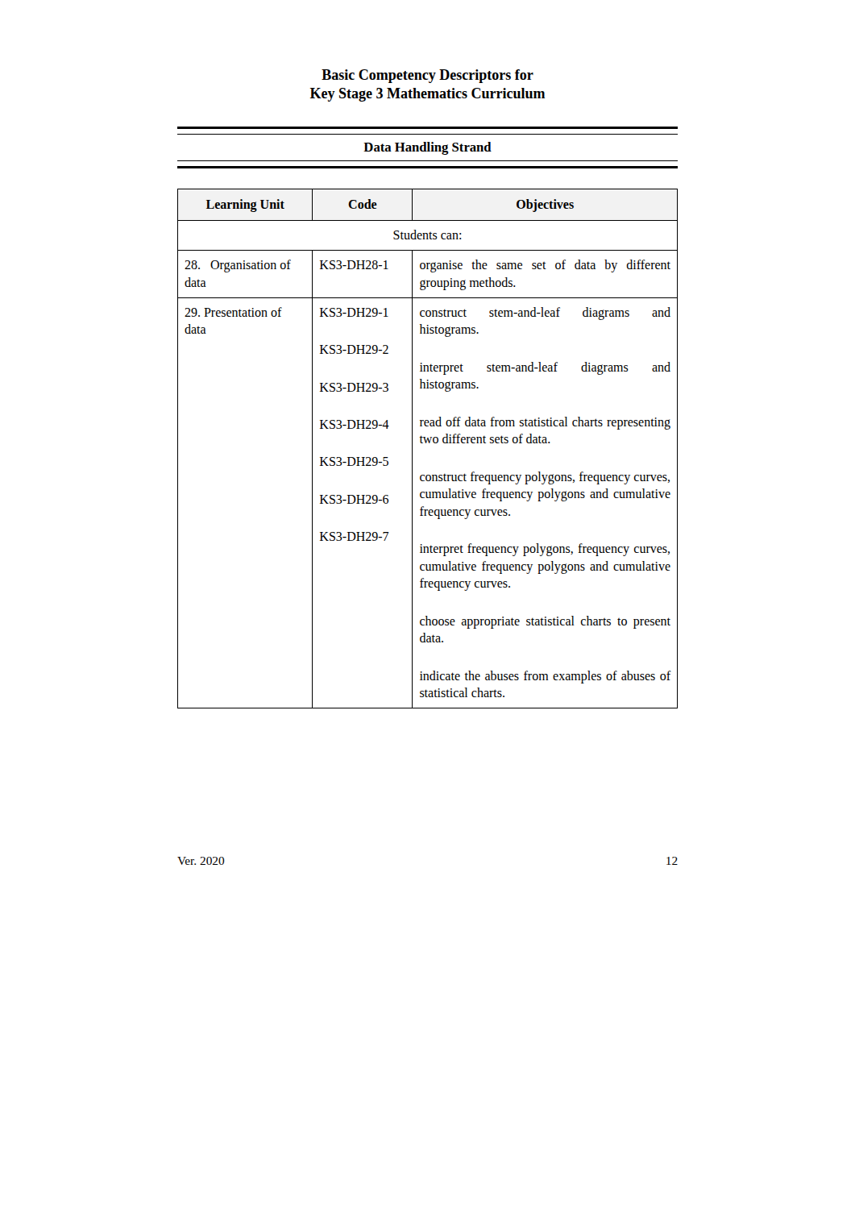Basic Competency Descriptors for
Key Stage 3 Mathematics Curriculum
Data Handling Strand
| Learning Unit | Code | Objectives |
| --- | --- | --- |
| Students can: |
| 28. Organisation of data | KS3-DH28-1 | organise the same set of data by different grouping methods. |
| 29. Presentation of data | KS3-DH29-1 KS3-DH29-2 KS3-DH29-3 KS3-DH29-4 KS3-DH29-5 KS3-DH29-6 KS3-DH29-7 | construct stem-and-leaf diagrams and histograms. interpret stem-and-leaf diagrams and histograms. read off data from statistical charts representing two different sets of data. construct frequency polygons, frequency curves, cumulative frequency polygons and cumulative frequency curves. interpret frequency polygons, frequency curves, cumulative frequency polygons and cumulative frequency curves. choose appropriate statistical charts to present data. indicate the abuses from examples of abuses of statistical charts. |
Ver. 2020 12